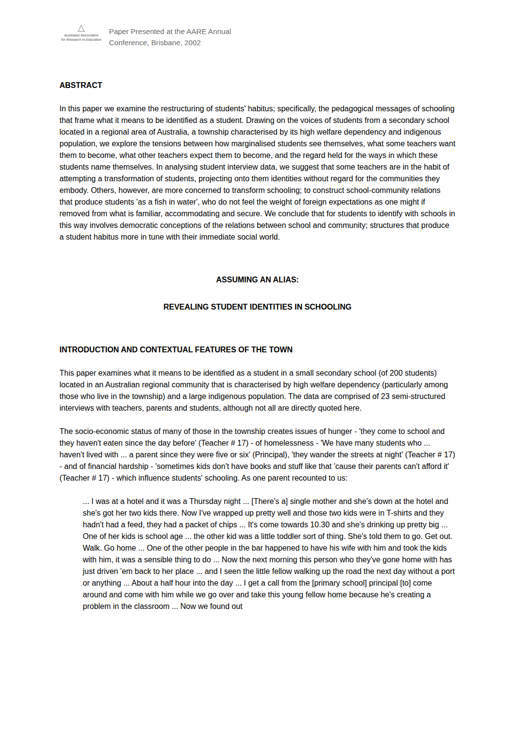△ Australian Association
for Research in Education
Paper Presented at the AARE Annual
Conference, Brisbane, 2002
ABSTRACT
In this paper we examine the restructuring of students' habitus; specifically, the pedagogical messages of schooling that frame what it means to be identified as a student. Drawing on the voices of students from a secondary school located in a regional area of Australia, a township characterised by its high welfare dependency and indigenous population, we explore the tensions between how marginalised students see themselves, what some teachers want them to become, what other teachers expect them to become, and the regard held for the ways in which these students name themselves. In analysing student interview data, we suggest that some teachers are in the habit of attempting a transformation of students, projecting onto them identities without regard for the communities they embody. Others, however, are more concerned to transform schooling; to construct school-community relations that produce students 'as a fish in water', who do not feel the weight of foreign expectations as one might if removed from what is familiar, accommodating and secure. We conclude that for students to identify with schools in this way involves democratic conceptions of the relations between school and community; structures that produce a student habitus more in tune with their immediate social world.
ASSUMING AN ALIAS:
REVEALING STUDENT IDENTITIES IN SCHOOLING
INTRODUCTION AND CONTEXTUAL FEATURES OF THE TOWN
This paper examines what it means to be identified as a student in a small secondary school (of 200 students) located in an Australian regional community that is characterised by high welfare dependency (particularly among those who live in the township) and a large indigenous population. The data are comprised of 23 semi-structured interviews with teachers, parents and students, although not all are directly quoted here.
The socio-economic status of many of those in the township creates issues of hunger - 'they come to school and they haven't eaten since the day before' (Teacher # 17) - of homelessness - 'We have many students who ... haven't lived with ... a parent since they were five or six' (Principal), 'they wander the streets at night' (Teacher # 17) - and of financial hardship - 'sometimes kids don't have books and stuff like that 'cause their parents can't afford it' (Teacher # 17) - which influence students' schooling. As one parent recounted to us:
... I was at a hotel and it was a Thursday night ... [There's a] single mother and she's down at the hotel and she's got her two kids there. Now I've wrapped up pretty well and those two kids were in T-shirts and they hadn't had a feed, they had a packet of chips ... It's come towards 10.30 and she's drinking up pretty big ... One of her kids is school age ... the other kid was a little toddler sort of thing. She's told them to go. Get out. Walk. Go home ... One of the other people in the bar happened to have his wife with him and took the kids with him, it was a sensible thing to do ... Now the next morning this person who they've gone home with has just driven 'em back to her place ... and I seen the little fellow walking up the road the next day without a port or anything ... About a half hour into the day ... I get a call from the [primary school] principal [to] come around and come with him while we go over and take this young fellow home because he's creating a problem in the classroom ... Now we found out